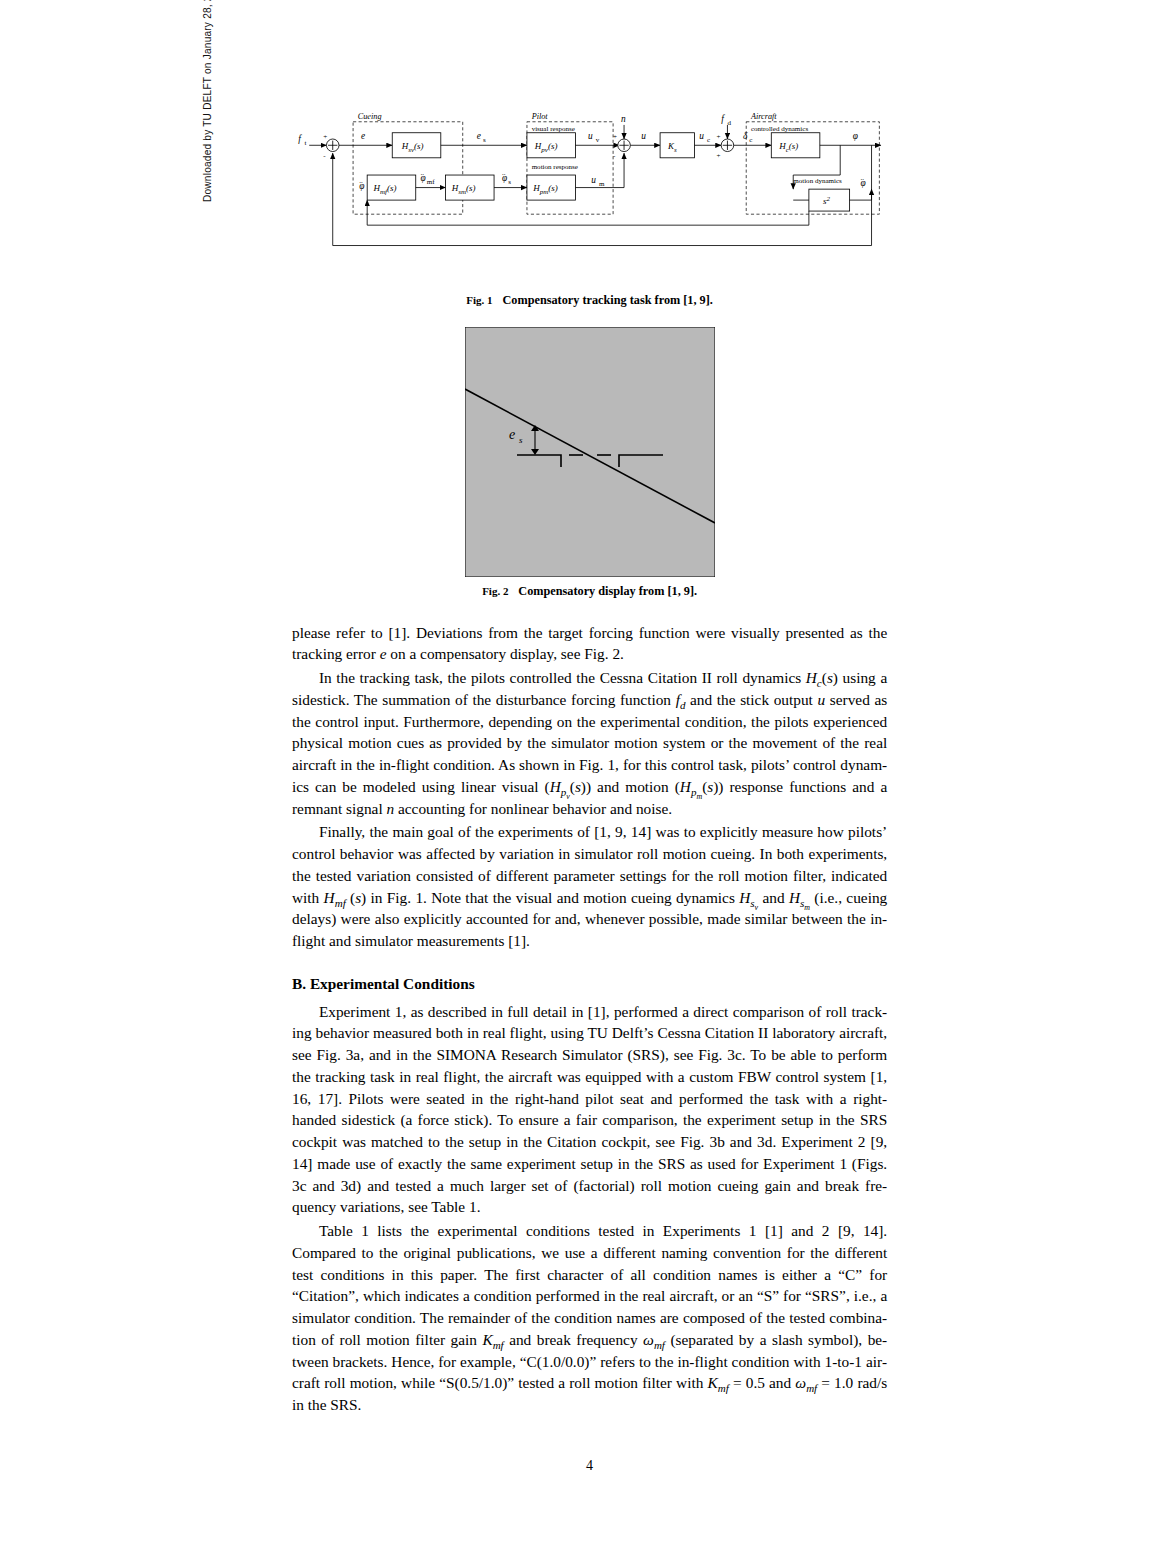Downloaded by TU DELFT on January 28, 2021 | http://arc.aiaa.org | DOI: 10.2514/6.2021-1014
Cueing Pilot Aircraft controlled dynamics visual response motion response motion dynamics ft + - e Hsv(s) es Hpv(s) uv n + - u Ks uc fd + + δc Hc(s) φ s2 φ .. φ .. Hmf(s) φmf .. Hsm(s) φs .. Hpm(s) um
Fig. 1 Compensatory tracking task from [1, 9].
e s
Fig. 2 Compensatory display from [1, 9].
please refer to [1]. Deviations from the target forcing function were visually presented as the tracking error e on a compensatory display, see Fig. 2.
In the tracking task, the pilots controlled the Cessna Citation II roll dynamics Hc(s) using a sidestick. The summation of the disturbance forcing function fd and the stick output u served as the control input. Furthermore, depending on the experimental condition, the pilots experienced physical motion cues as provided by the simulator motion system or the movement of the real aircraft in the in-flight condition. As shown in Fig. 1, for this control task, pilots’ control dynamics can be modeled using linear visual (Hpv(s)) and motion (Hpm(s)) response functions and a remnant signal n accounting for nonlinear behavior and noise.
Finally, the main goal of the experiments of [1, 9, 14] was to explicitly measure how pilots’ control behavior was affected by variation in simulator roll motion cueing. In both experiments, the tested variation consisted of different parameter settings for the roll motion filter, indicated with Hmf (s) in Fig. 1. Note that the visual and motion cueing dynamics Hsv and Hsm (i.e., cueing delays) were also explicitly accounted for and, whenever possible, made similar between the in-flight and simulator measurements [1].
B. Experimental Conditions
Experiment 1, as described in full detail in [1], performed a direct comparison of roll tracking behavior measured both in real flight, using TU Delft’s Cessna Citation II laboratory aircraft, see Fig. 3a, and in the SIMONA Research Simulator (SRS), see Fig. 3c. To be able to perform the tracking task in real flight, the aircraft was equipped with a custom FBW control system [1, 16, 17]. Pilots were seated in the right-hand pilot seat and performed the task with a right-handed sidestick (a force stick). To ensure a fair comparison, the experiment setup in the SRS cockpit was matched to the setup in the Citation cockpit, see Fig. 3b and 3d. Experiment 2 [9, 14] made use of exactly the same experiment setup in the SRS as used for Experiment 1 (Figs. 3c and 3d) and tested a much larger set of (factorial) roll motion cueing gain and break frequency variations, see Table 1.
Table 1 lists the experimental conditions tested in Experiments 1 [1] and 2 [9, 14]. Compared to the original publications, we use a different naming convention for the different test conditions in this paper. The first character of all condition names is either a “C” for “Citation”, which indicates a condition performed in the real aircraft, or an “S” for “SRS”, i.e., a simulator condition. The remainder of the condition names are composed of the tested combination of roll motion filter gain Kmf and break frequency ωmf (separated by a slash symbol), between brackets. Hence, for example, “C(1.0/0.0)” refers to the in-flight condition with 1-to-1 aircraft roll motion, while “S(0.5/1.0)” tested a roll motion filter with Kmf = 0.5 and ωmf = 1.0 rad/s in the SRS.
4